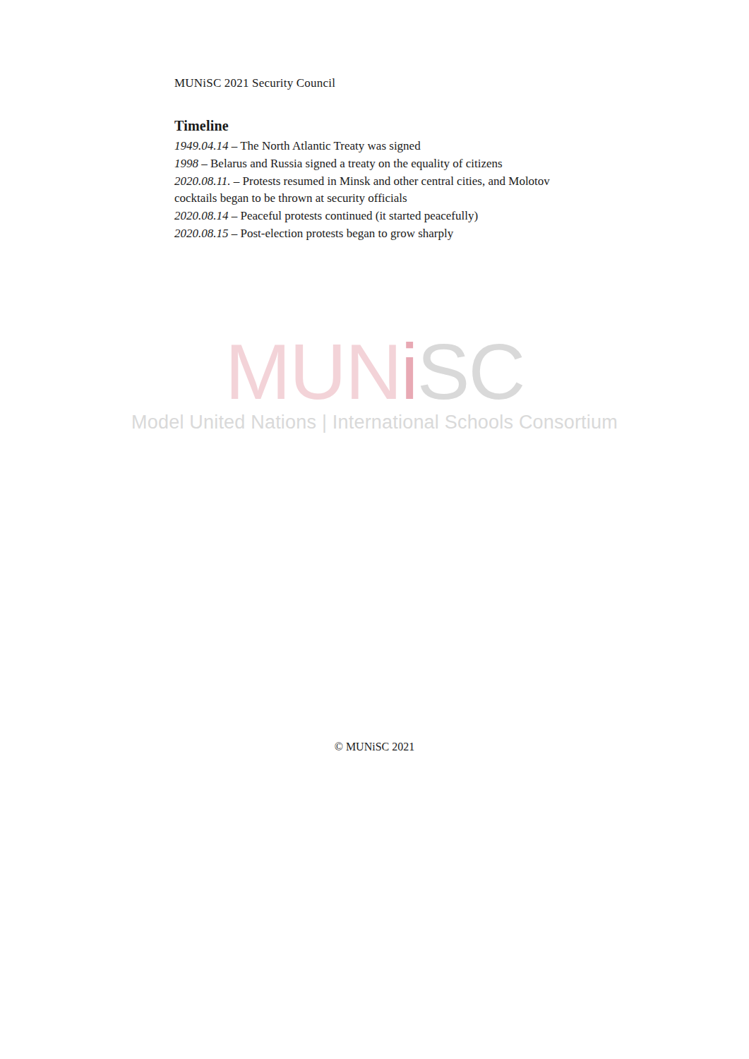MUN iSC
Model United Nations | International Schools Consortium
MUNiSC 2021 Security Council
Timeline
1949.04.14 – The North Atlantic Treaty was signed
1998 – Belarus and Russia signed a treaty on the equality of citizens
2020.08.11. – Protests resumed in Minsk and other central cities, and Molotov cocktails began to be thrown at security officials
2020.08.14 – Peaceful protests continued (it started peacefully)
2020.08.15 – Post-election protests began to grow sharply
© MUNiSC 2021